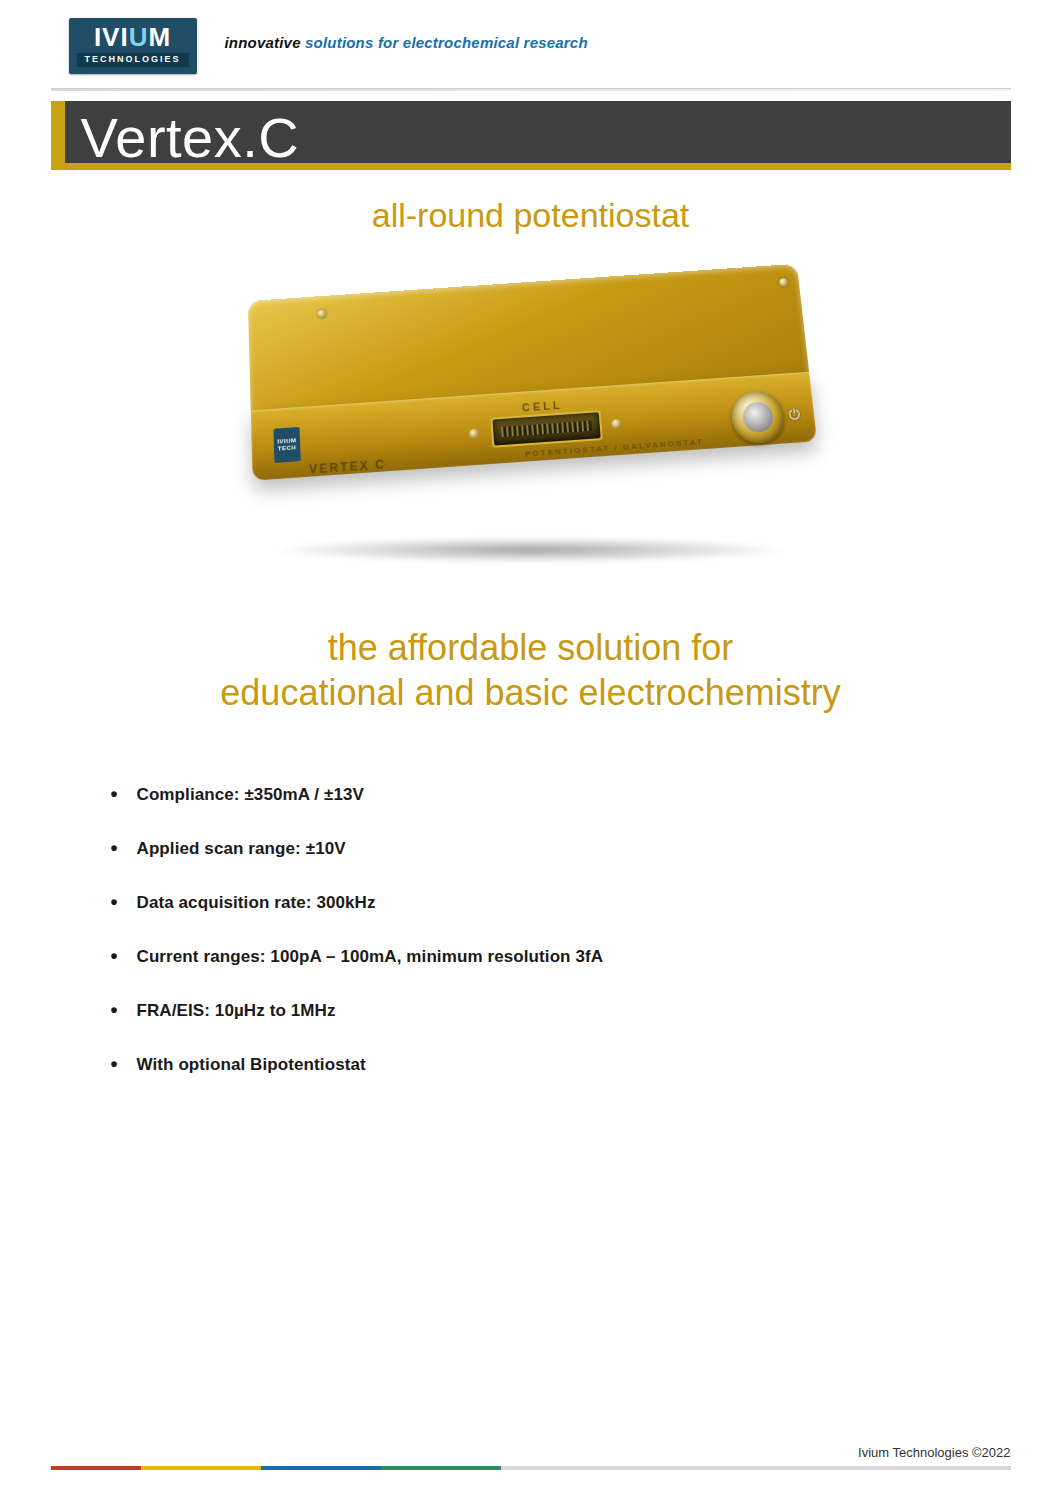IVIUM
TECHNOLOGIES
innovative solutions for electrochemical research
Vertex.C
all-round potentiostat
CELL
IVIUM
TECH
VERTEX C
POTENTIOSTAT / GALVANOSTAT
⏻
the affordable solution for
educational and basic electrochemistry
Compliance: ±350mA / ±13V
Applied scan range: ±10V
Data acquisition rate: 300kHz
Current ranges: 100pA – 100mA, minimum resolution 3fA
FRA/EIS: 10µHz to 1MHz
With optional Bipotentiostat
Ivium Technologies ©2022